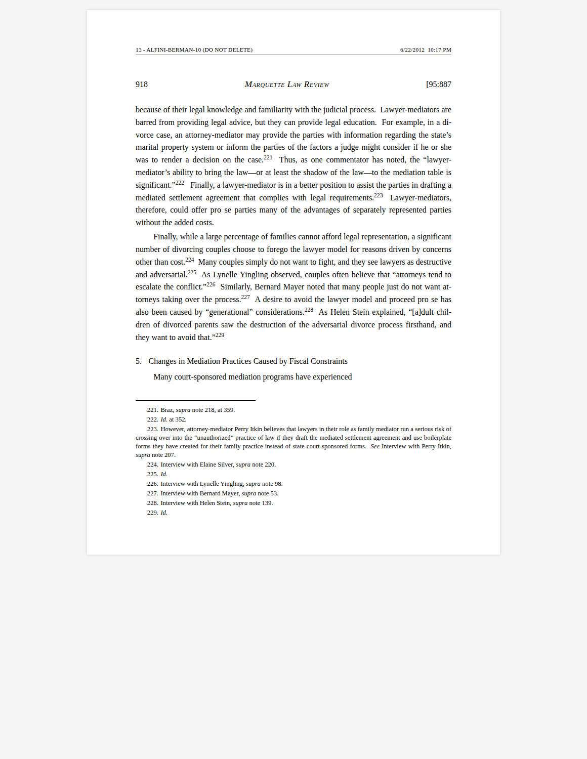13 - ALFINI-BERMAN-10 (DO NOT DELETE) 6/22/2012 10:17 PM
918 Marquette Law Review [95:887
because of their legal knowledge and familiarity with the judicial process. Lawyer-mediators are barred from providing legal advice, but they can provide legal education. For example, in a divorce case, an attorney-mediator may provide the parties with information regarding the state’s marital property system or inform the parties of the factors a judge might consider if he or she was to render a decision on the case.221 Thus, as one commentator has noted, the “lawyer-mediator’s ability to bring the law—or at least the shadow of the law—to the mediation table is significant.”222 Finally, a lawyer-mediator is in a better position to assist the parties in drafting a mediated settlement agreement that complies with legal requirements.223 Lawyer-mediators, therefore, could offer pro se parties many of the advantages of separately represented parties without the added costs.
Finally, while a large percentage of families cannot afford legal representation, a significant number of divorcing couples choose to forego the lawyer model for reasons driven by concerns other than cost.224 Many couples simply do not want to fight, and they see lawyers as destructive and adversarial.225 As Lynelle Yingling observed, couples often believe that “attorneys tend to escalate the conflict.”226 Similarly, Bernard Mayer noted that many people just do not want attorneys taking over the process.227 A desire to avoid the lawyer model and proceed pro se has also been caused by “generational” considerations.228 As Helen Stein explained, “[a]dult children of divorced parents saw the destruction of the adversarial divorce process firsthand, and they want to avoid that.”229
5. Changes in Mediation Practices Caused by Fiscal Constraints
Many court-sponsored mediation programs have experienced
221. Braz, supra note 218, at 359.
222. Id. at 352.
223. However, attorney-mediator Perry Itkin believes that lawyers in their role as family mediator run a serious risk of crossing over into the “unauthorized” practice of law if they draft the mediated settlement agreement and use boilerplate forms they have created for their family practice instead of state-court-sponsored forms. See Interview with Perry Itkin, supra note 207.
224. Interview with Elaine Silver, supra note 220.
225. Id.
226. Interview with Lynelle Yingling, supra note 98.
227. Interview with Bernard Mayer, supra note 53.
228. Interview with Helen Stein, supra note 139.
229. Id.